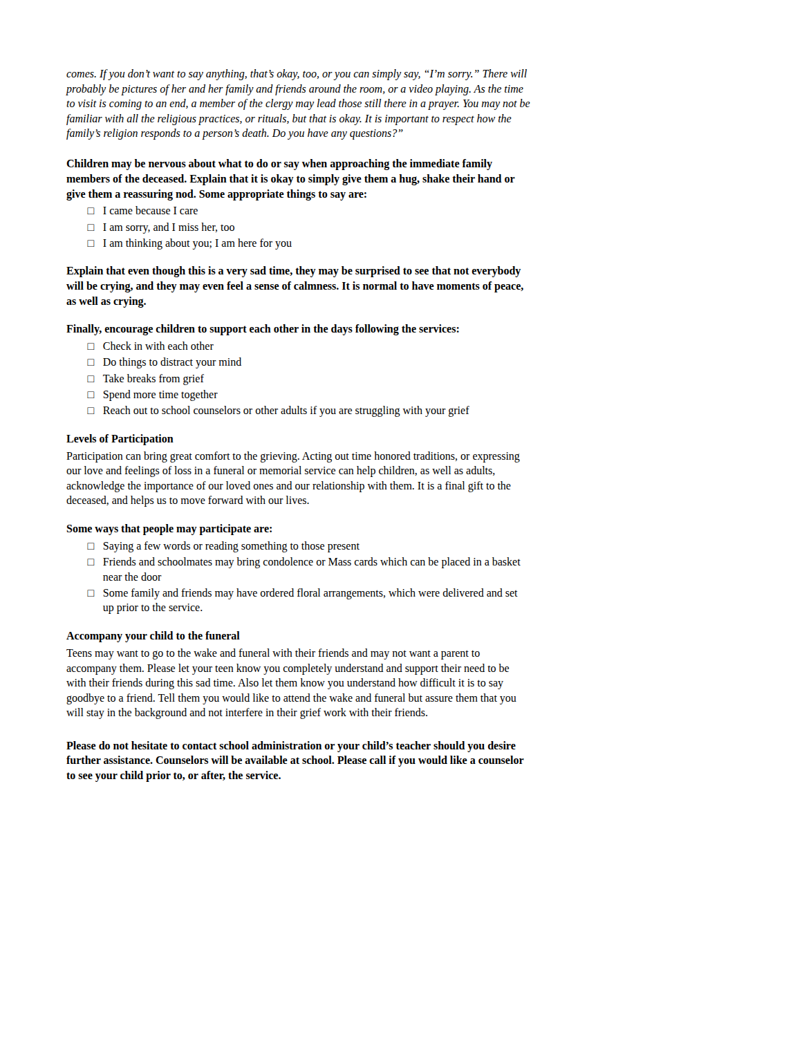comes. If you don’t want to say anything, that’s okay, too, or you can simply say, “I’m sorry.” There will probably be pictures of her and her family and friends around the room, or a video playing. As the time to visit is coming to an end, a member of the clergy may lead those still there in a prayer. You may not be familiar with all the religious practices, or rituals, but that is okay. It is important to respect how the family’s religion responds to a person’s death. Do you have any questions?”
Children may be nervous about what to do or say when approaching the immediate family members of the deceased. Explain that it is okay to simply give them a hug, shake their hand or give them a reassuring nod. Some appropriate things to say are:
I came because I care
I am sorry, and I miss her, too
I am thinking about you; I am here for you
Explain that even though this is a very sad time, they may be surprised to see that not everybody will be crying, and they may even feel a sense of calmness. It is normal to have moments of peace, as well as crying.
Finally, encourage children to support each other in the days following the services:
Check in with each other
Do things to distract your mind
Take breaks from grief
Spend more time together
Reach out to school counselors or other adults if you are struggling with your grief
Levels of Participation
Participation can bring great comfort to the grieving. Acting out time honored traditions, or expressing our love and feelings of loss in a funeral or memorial service can help children, as well as adults, acknowledge the importance of our loved ones and our relationship with them. It is a final gift to the deceased, and helps us to move forward with our lives.
Some ways that people may participate are:
Saying a few words or reading something to those present
Friends and schoolmates may bring condolence or Mass cards which can be placed in a basket near the door
Some family and friends may have ordered floral arrangements, which were delivered and set up prior to the service.
Accompany your child to the funeral
Teens may want to go to the wake and funeral with their friends and may not want a parent to accompany them. Please let your teen know you completely understand and support their need to be with their friends during this sad time. Also let them know you understand how difficult it is to say goodbye to a friend. Tell them you would like to attend the wake and funeral but assure them that you will stay in the background and not interfere in their grief work with their friends.
Please do not hesitate to contact school administration or your child’s teacher should you desire further assistance. Counselors will be available at school. Please call if you would like a counselor to see your child prior to, or after, the service.